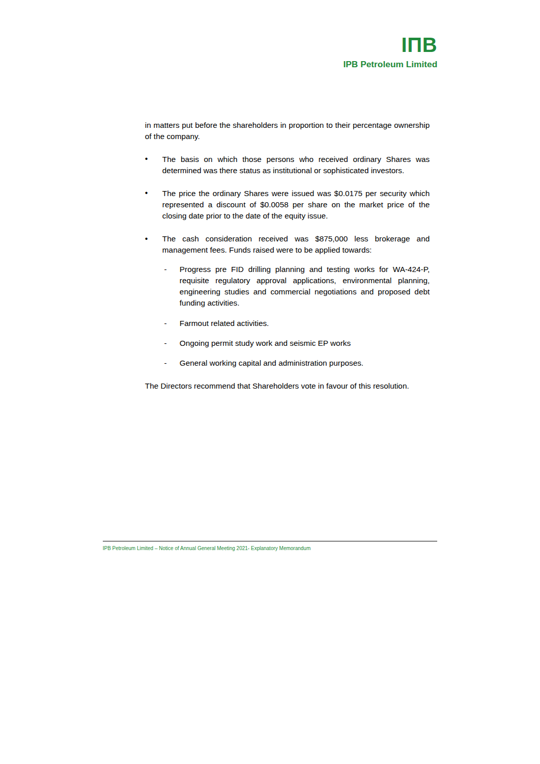IΠ B
IPB Petroleum Limited
in matters put before the shareholders in proportion to their percentage ownership of the company.
The basis on which those persons who received ordinary Shares was determined was there status as institutional or sophisticated investors.
The price the ordinary Shares were issued was $0.0175 per security which represented a discount of $0.0058 per share on the market price of the closing date prior to the date of the equity issue.
The cash consideration received was $875,000 less brokerage and management fees. Funds raised were to be applied towards:
Progress pre FID drilling planning and testing works for WA-424-P, requisite regulatory approval applications, environmental planning, engineering studies and commercial negotiations and proposed debt funding activities.
Farmout related activities.
Ongoing permit study work and seismic EP works
General working capital and administration purposes.
The Directors recommend that Shareholders vote in favour of this resolution.
IPB Petroleum Limited – Notice of Annual General Meeting 2021- Explanatory Memorandum